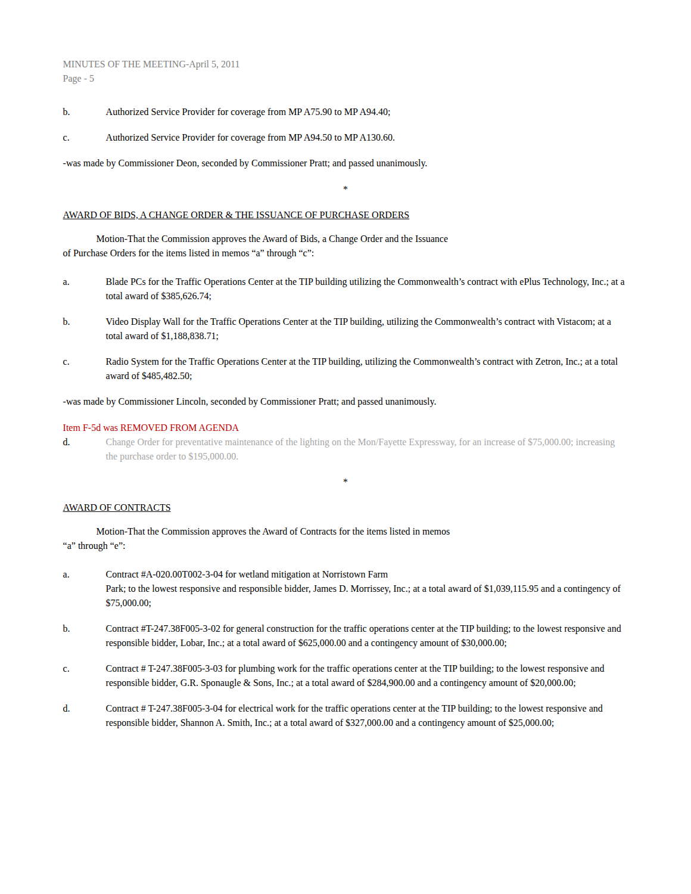MINUTES OF THE MEETING-April 5, 2011
Page - 5
b.
Authorized Service Provider for coverage from MP A75.90 to MP A94.40;
c.
Authorized Service Provider for coverage from MP A94.50 to MP A130.60.
-was made by Commissioner Deon, seconded by Commissioner Pratt; and passed unanimously.
*
AWARD OF BIDS, A CHANGE ORDER & THE ISSUANCE OF PURCHASE ORDERS
Motion-That the Commission approves the Award of Bids, a Change Order and the Issuance
of Purchase Orders for the items listed in memos “a” through “c”:
a.
Blade PCs for the Traffic Operations Center at the TIP building utilizing the Commonwealth’s contract with ePlus Technology, Inc.; at a total award of $385,626.74;
b.
Video Display Wall for the Traffic Operations Center at the TIP building, utilizing the Commonwealth’s contract with Vistacom; at a total award of $1,188,838.71;
c.
Radio System for the Traffic Operations Center at the TIP building, utilizing the Commonwealth’s contract with Zetron, Inc.; at a total award of $485,482.50;
-was made by Commissioner Lincoln, seconded by Commissioner Pratt; and passed unanimously.
Item F-5d was REMOVED FROM AGENDA
d.
Change Order for preventative maintenance of the lighting on the Mon/Fayette Expressway, for an increase of $75,000.00; increasing the purchase order to $195,000.00.
*
AWARD OF CONTRACTS
Motion-That the Commission approves the Award of Contracts for the items listed in memos
“a” through “e”:
a.
Contract #A-020.00T002-3-04 for wetland mitigation at Norristown Farm
Park; to the lowest responsive and responsible bidder, James D. Morrissey, Inc.; at a total award of $1,039,115.95 and a contingency of $75,000.00;
b.
Contract #T-247.38F005-3-02 for general construction for the traffic operations center at the TIP building; to the lowest responsive and responsible bidder, Lobar, Inc.; at a total award of $625,000.00 and a contingency amount of $30,000.00;
c.
Contract # T-247.38F005-3-03 for plumbing work for the traffic operations center at the TIP building; to the lowest responsive and responsible bidder, G.R. Sponaugle & Sons, Inc.; at a total award of $284,900.00 and a contingency amount of $20,000.00;
d.
Contract # T-247.38F005-3-04 for electrical work for the traffic operations center at the TIP building; to the lowest responsive and responsible bidder, Shannon A. Smith, Inc.; at a total award of $327,000.00 and a contingency amount of $25,000.00;